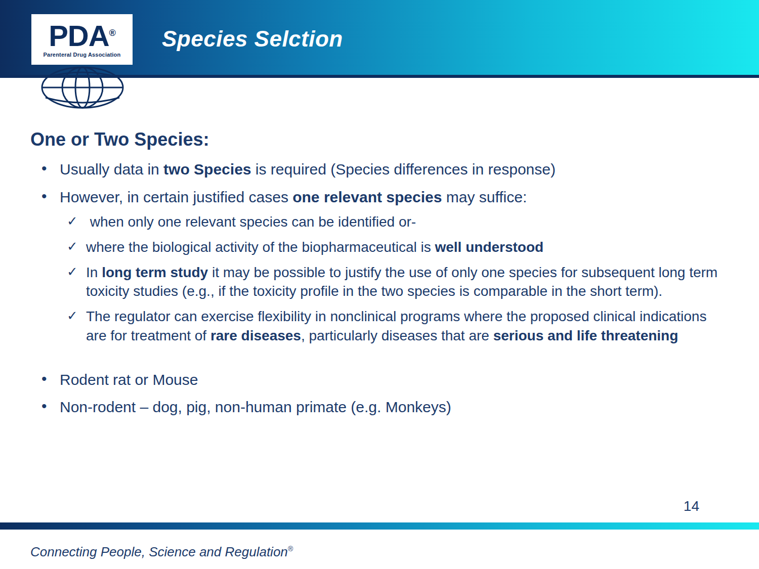Species Selction
PDA®
Parenteral Drug Association
One or Two Species:
Usually data in two Species is required (Species differences in response)
However, in certain justified cases one relevant species may suffice:
when only one relevant species can be identified or-
where the biological activity of the biopharmaceutical is well understood
In long term study it may be possible to justify the use of only one species for subsequent long term toxicity studies (e.g., if the toxicity profile in the two species is comparable in the short term).
The regulator can exercise flexibility in nonclinical programs where the proposed clinical indications are for treatment of rare diseases, particularly diseases that are serious and life threatening
Rodent rat or Mouse
Non-rodent – dog, pig, non-human primate (e.g. Monkeys)
14
Connecting People, Science and Regulation®